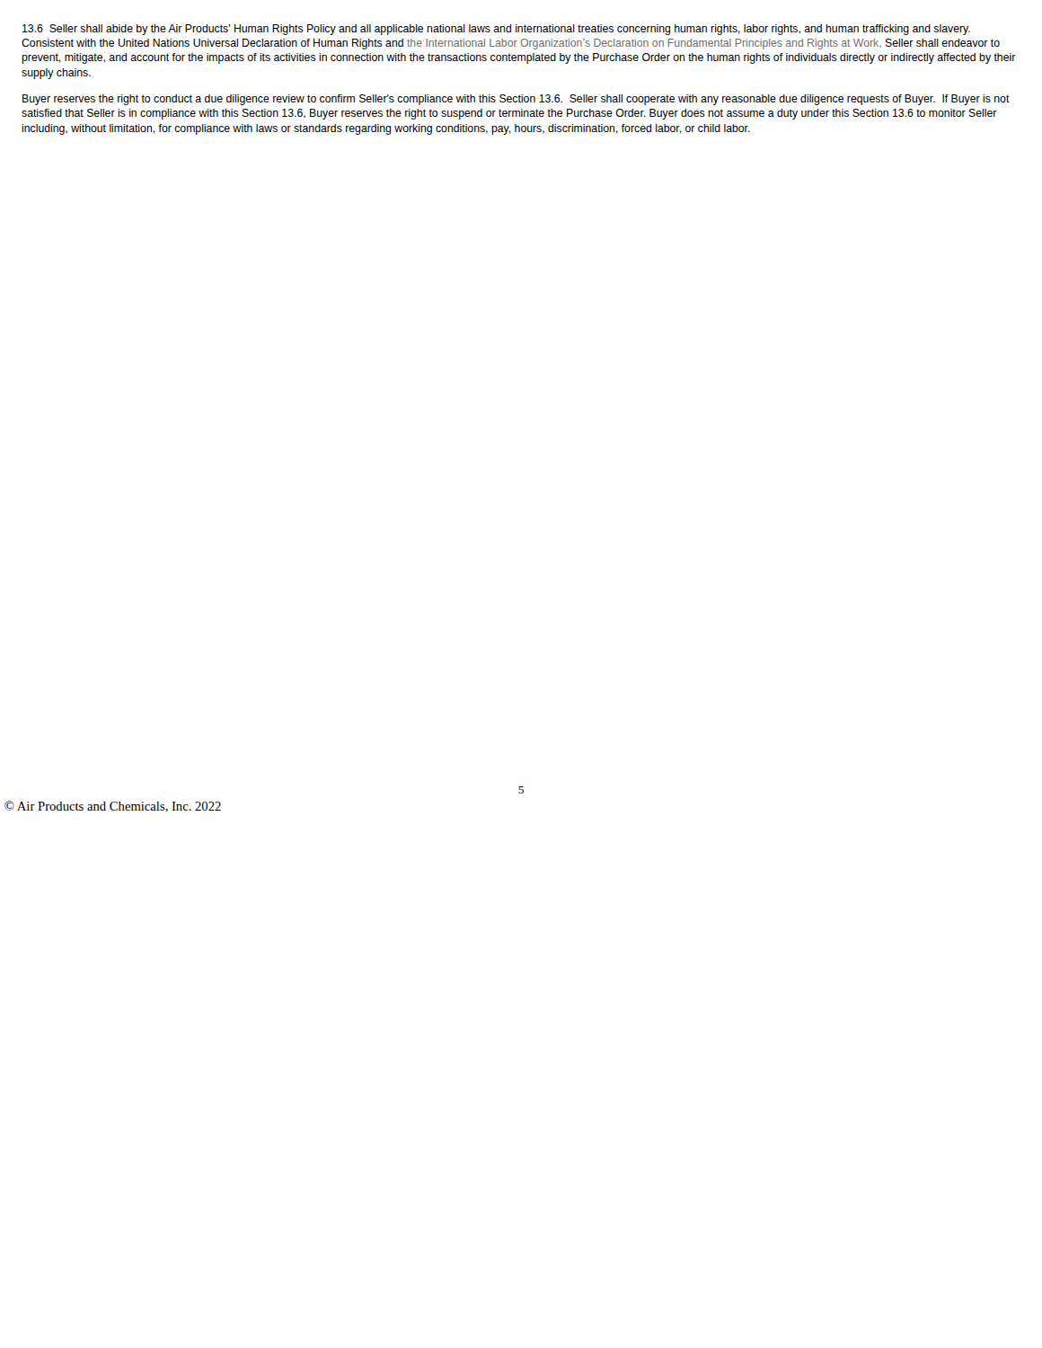13.6 Seller shall abide by the Air Products' Human Rights Policy and all applicable national laws and international treaties concerning human rights, labor rights, and human trafficking and slavery. Consistent with the United Nations Universal Declaration of Human Rights and the International Labor Organization’s Declaration on Fundamental Principles and Rights at Work, Seller shall endeavor to prevent, mitigate, and account for the impacts of its activities in connection with the transactions contemplated by the Purchase Order on the human rights of individuals directly or indirectly affected by their supply chains.
Buyer reserves the right to conduct a due diligence review to confirm Seller's compliance with this Section 13.6. Seller shall cooperate with any reasonable due diligence requests of Buyer. If Buyer is not satisfied that Seller is in compliance with this Section 13.6, Buyer reserves the right to suspend or terminate the Purchase Order. Buyer does not assume a duty under this Section 13.6 to monitor Seller including, without limitation, for compliance with laws or standards regarding working conditions, pay, hours, discrimination, forced labor, or child labor.
5
© Air Products and Chemicals, Inc. 2022